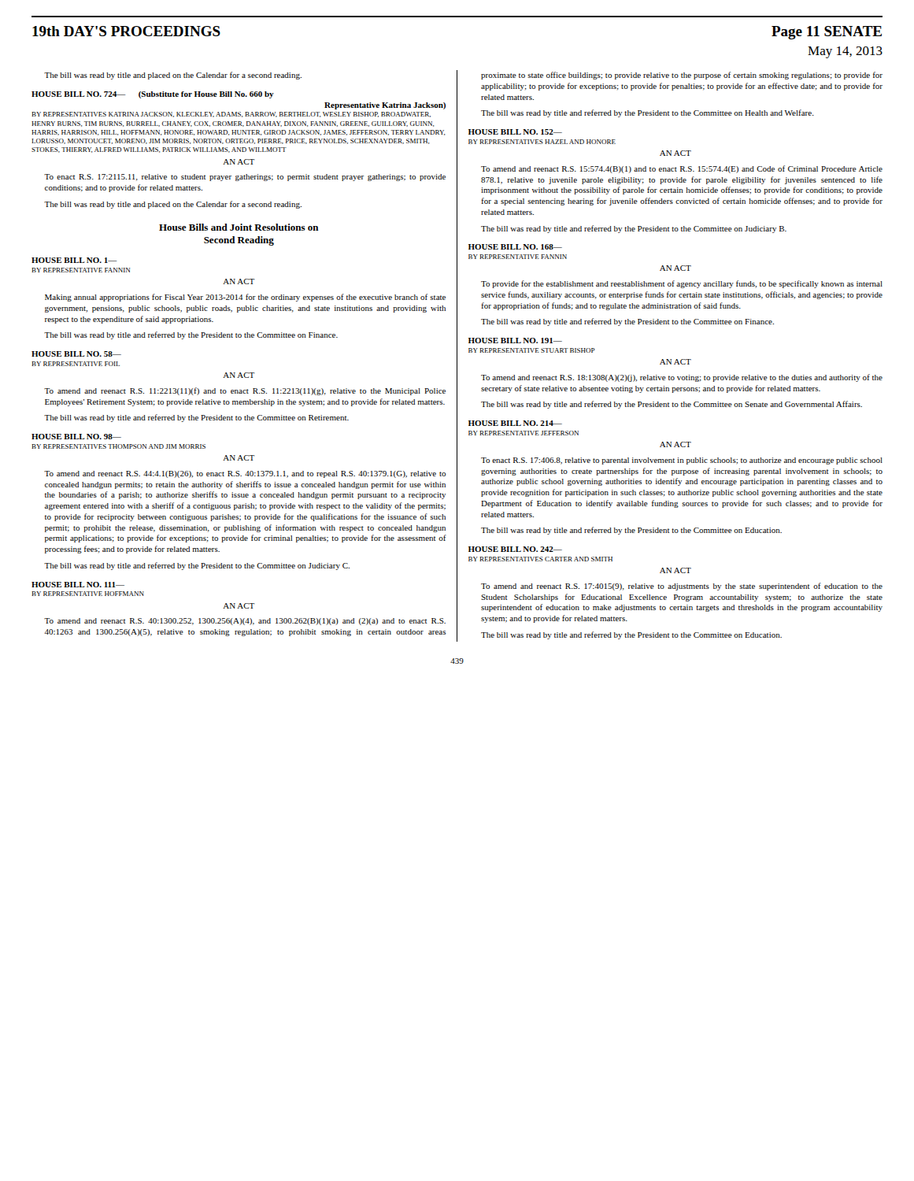19th DAY'S PROCEEDINGS
Page 11 SENATE
May 14, 2013
The bill was read by title and placed on the Calendar for a second reading.
HOUSE BILL NO. 724— (Substitute for House Bill No. 660 by
Representative Katrina Jackson)
BY REPRESENTATIVES KATRINA JACKSON, KLECKLEY, ADAMS, BARROW, BERTHELOT, WESLEY BISHOP, BROADWATER, HENRY BURNS, TIM BURNS, BURRELL, CHANEY, COX, CROMER, DANAHAY, DIXON, FANNIN, GREENE, GUILLORY, GUINN, HARRIS, HARRISON, HILL, HOFFMANN, HONORE, HOWARD, HUNTER, GIROD JACKSON, JAMES, JEFFERSON, TERRY LANDRY, LORUSSO, MONTOUCET, MORENO, JIM MORRIS, NORTON, ORTEGO, PIERRE, PRICE, REYNOLDS, SCHEXNAYDER, SMITH, STOKES, THIERRY, ALFRED WILLIAMS, PATRICK WILLIAMS, AND WILLMOTT
AN ACT
To enact R.S. 17:2115.11, relative to student prayer gatherings; to permit student prayer gatherings; to provide conditions; and to provide for related matters.
The bill was read by title and placed on the Calendar for a second reading.
House Bills and Joint Resolutions on
Second Reading
HOUSE BILL NO. 1—
BY REPRESENTATIVE FANNIN
AN ACT
Making annual appropriations for Fiscal Year 2013-2014 for the ordinary expenses of the executive branch of state government, pensions, public schools, public roads, public charities, and state institutions and providing with respect to the expenditure of said appropriations.
The bill was read by title and referred by the President to the Committee on Finance.
HOUSE BILL NO. 58—
BY REPRESENTATIVE FOIL
AN ACT
To amend and reenact R.S. 11:2213(11)(f) and to enact R.S. 11:2213(11)(g), relative to the Municipal Police Employees' Retirement System; to provide relative to membership in the system; and to provide for related matters.
The bill was read by title and referred by the President to the Committee on Retirement.
HOUSE BILL NO. 98—
BY REPRESENTATIVES THOMPSON AND JIM MORRIS
AN ACT
To amend and reenact R.S. 44:4.1(B)(26), to enact R.S. 40:1379.1.1, and to repeal R.S. 40:1379.1(G), relative to concealed handgun permits; to retain the authority of sheriffs to issue a concealed handgun permit for use within the boundaries of a parish; to authorize sheriffs to issue a concealed handgun permit pursuant to a reciprocity agreement entered into with a sheriff of a contiguous parish; to provide with respect to the validity of the permits; to provide for reciprocity between contiguous parishes; to provide for the qualifications for the issuance of such permit; to prohibit the release, dissemination, or publishing of information with respect to concealed handgun permit applications; to provide for exceptions; to provide for criminal penalties; to provide for the assessment of processing fees; and to provide for related matters.
The bill was read by title and referred by the President to the Committee on Judiciary C.
HOUSE BILL NO. 111—
BY REPRESENTATIVE HOFFMANN
AN ACT
To amend and reenact R.S. 40:1300.252, 1300.256(A)(4), and 1300.262(B)(1)(a) and (2)(a) and to enact R.S. 40:1263 and 1300.256(A)(5), relative to smoking regulation; to prohibit smoking in certain outdoor areas proximate to state office buildings; to provide relative to the purpose of certain smoking regulations; to provide for applicability; to provide for exceptions; to provide for penalties; to provide for an effective date; and to provide for related matters.
The bill was read by title and referred by the President to the Committee on Health and Welfare.
HOUSE BILL NO. 152—
BY REPRESENTATIVES HAZEL AND HONORE
AN ACT
To amend and reenact R.S. 15:574.4(B)(1) and to enact R.S. 15:574.4(E) and Code of Criminal Procedure Article 878.1, relative to juvenile parole eligibility; to provide for parole eligibility for juveniles sentenced to life imprisonment without the possibility of parole for certain homicide offenses; to provide for conditions; to provide for a special sentencing hearing for juvenile offenders convicted of certain homicide offenses; and to provide for related matters.
The bill was read by title and referred by the President to the Committee on Judiciary B.
HOUSE BILL NO. 168—
BY REPRESENTATIVE FANNIN
AN ACT
To provide for the establishment and reestablishment of agency ancillary funds, to be specifically known as internal service funds, auxiliary accounts, or enterprise funds for certain state institutions, officials, and agencies; to provide for appropriation of funds; and to regulate the administration of said funds.
The bill was read by title and referred by the President to the Committee on Finance.
HOUSE BILL NO. 191—
BY REPRESENTATIVE STUART BISHOP
AN ACT
To amend and reenact R.S. 18:1308(A)(2)(j), relative to voting; to provide relative to the duties and authority of the secretary of state relative to absentee voting by certain persons; and to provide for related matters.
The bill was read by title and referred by the President to the Committee on Senate and Governmental Affairs.
HOUSE BILL NO. 214—
BY REPRESENTATIVE JEFFERSON
AN ACT
To enact R.S. 17:406.8, relative to parental involvement in public schools; to authorize and encourage public school governing authorities to create partnerships for the purpose of increasing parental involvement in schools; to authorize public school governing authorities to identify and encourage participation in parenting classes and to provide recognition for participation in such classes; to authorize public school governing authorities and the state Department of Education to identify available funding sources to provide for such classes; and to provide for related matters.
The bill was read by title and referred by the President to the Committee on Education.
HOUSE BILL NO. 242—
BY REPRESENTATIVES CARTER AND SMITH
AN ACT
To amend and reenact R.S. 17:4015(9), relative to adjustments by the state superintendent of education to the Student Scholarships for Educational Excellence Program accountability system; to authorize the state superintendent of education to make adjustments to certain targets and thresholds in the program accountability system; and to provide for related matters.
The bill was read by title and referred by the President to the Committee on Education.
439